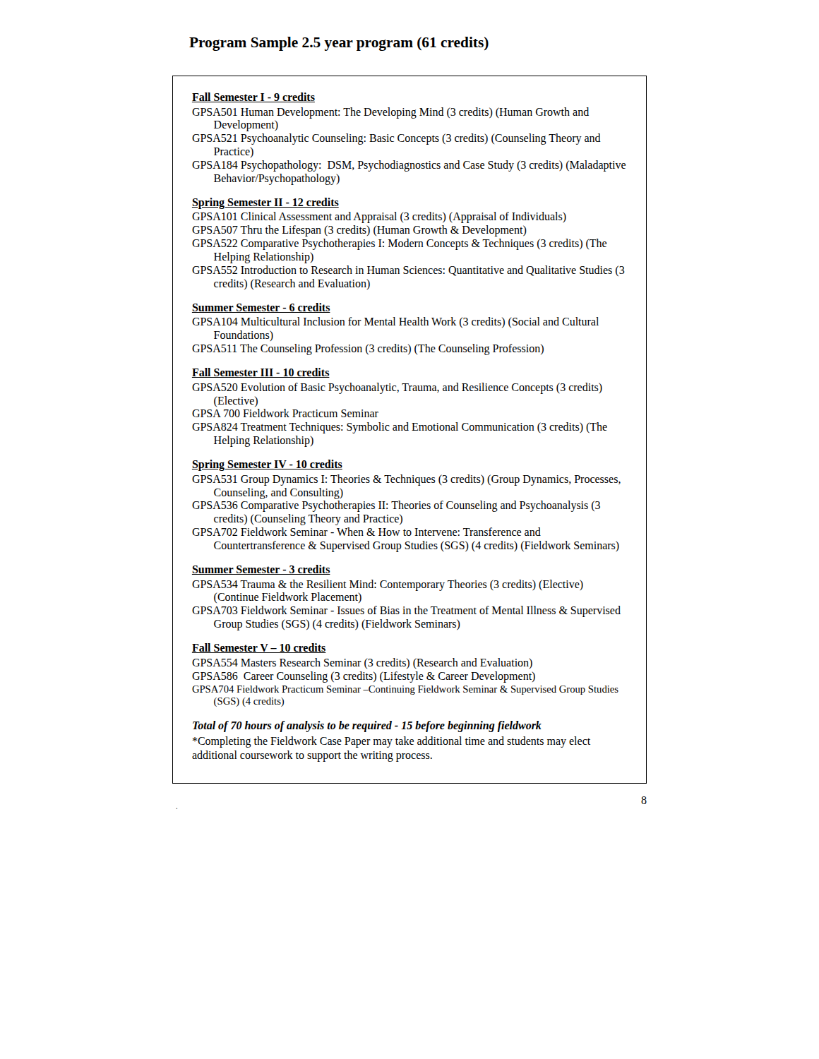Program Sample 2.5 year program (61 credits)
Fall Semester I - 9 credits
GPSA501 Human Development: The Developing Mind (3 credits) (Human Growth and Development)
GPSA521 Psychoanalytic Counseling: Basic Concepts (3 credits) (Counseling Theory and Practice)
GPSA184 Psychopathology: DSM, Psychodiagnostics and Case Study (3 credits) (Maladaptive Behavior/Psychopathology)
Spring Semester II - 12 credits
GPSA101 Clinical Assessment and Appraisal (3 credits) (Appraisal of Individuals)
GPSA507 Thru the Lifespan (3 credits) (Human Growth & Development)
GPSA522 Comparative Psychotherapies I: Modern Concepts & Techniques (3 credits) (The Helping Relationship)
GPSA552 Introduction to Research in Human Sciences: Quantitative and Qualitative Studies (3 credits) (Research and Evaluation)
Summer Semester - 6 credits
GPSA104 Multicultural Inclusion for Mental Health Work (3 credits) (Social and Cultural Foundations)
GPSA511 The Counseling Profession (3 credits) (The Counseling Profession)
Fall Semester III - 10 credits
GPSA520 Evolution of Basic Psychoanalytic, Trauma, and Resilience Concepts (3 credits) (Elective)
GPSA 700 Fieldwork Practicum Seminar
GPSA824 Treatment Techniques: Symbolic and Emotional Communication (3 credits) (The Helping Relationship)
Spring Semester IV - 10 credits
GPSA531 Group Dynamics I: Theories & Techniques (3 credits) (Group Dynamics, Processes, Counseling, and Consulting)
GPSA536 Comparative Psychotherapies II: Theories of Counseling and Psychoanalysis (3 credits) (Counseling Theory and Practice)
GPSA702 Fieldwork Seminar - When & How to Intervene: Transference and Countertransference & Supervised Group Studies (SGS) (4 credits) (Fieldwork Seminars)
Summer Semester - 3 credits
GPSA534 Trauma & the Resilient Mind: Contemporary Theories (3 credits) (Elective) (Continue Fieldwork Placement)
GPSA703 Fieldwork Seminar - Issues of Bias in the Treatment of Mental Illness & Supervised Group Studies (SGS) (4 credits) (Fieldwork Seminars)
Fall Semester V – 10 credits
GPSA554 Masters Research Seminar (3 credits) (Research and Evaluation)
GPSA586 Career Counseling (3 credits) (Lifestyle & Career Development)
GPSA704 Fieldwork Practicum Seminar –Continuing Fieldwork Seminar & Supervised Group Studies (SGS) (4 credits)
Total of 70 hours of analysis to be required - 15 before beginning fieldwork
*Completing the Fieldwork Case Paper may take additional time and students may elect additional coursework to support the writing process.
8
.